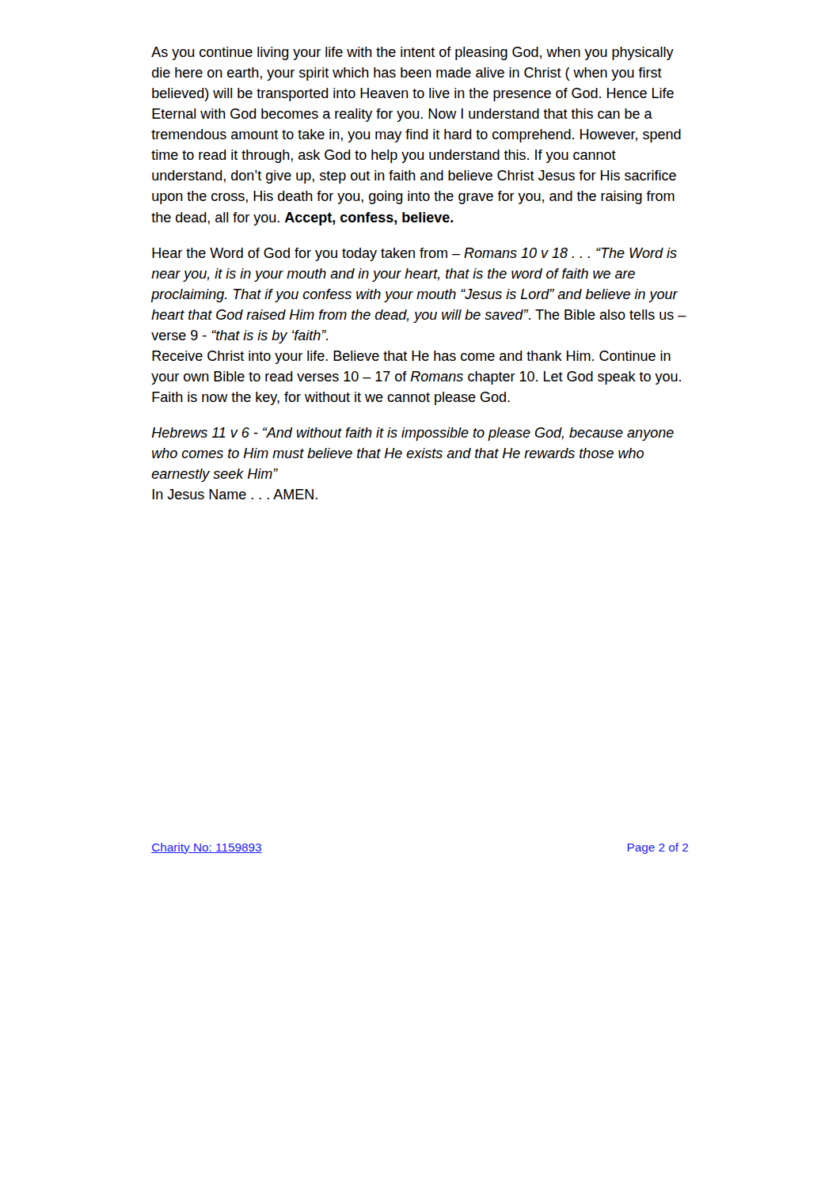As you continue living your life with the intent of pleasing God, when you physically die here on earth, your spirit which has been made alive in Christ ( when you first believed) will be transported into Heaven to live in the presence of God. Hence Life Eternal with God becomes a reality for you. Now I understand that this can be a tremendous amount to take in, you may find it hard to comprehend. However, spend time to read it through, ask God to help you understand this. If you cannot understand, don’t give up, step out in faith and believe Christ Jesus for His sacrifice upon the cross, His death for you, going into the grave for you, and the raising from the dead, all for you. Accept, confess, believe.
Hear the Word of God for you today taken from – Romans 10 v 18 . . . “The Word is near you, it is in your mouth and in your heart, that is the word of faith we are proclaiming. That if you confess with your mouth “Jesus is Lord” and believe in your heart that God raised Him from the dead, you will be saved”. The Bible also tells us – verse 9 - “that is is by ‘faith”.
Receive Christ into your life. Believe that He has come and thank Him. Continue in your own Bible to read verses 10 – 17 of Romans chapter 10. Let God speak to you. Faith is now the key, for without it we cannot please God.
Hebrews 11 v 6 - “And without faith it is impossible to please God, because anyone who comes to Him must believe that He exists and that He rewards those who earnestly seek Him”
In Jesus Name . . . AMEN.
Charity No: 1159893 Page 2 of 2